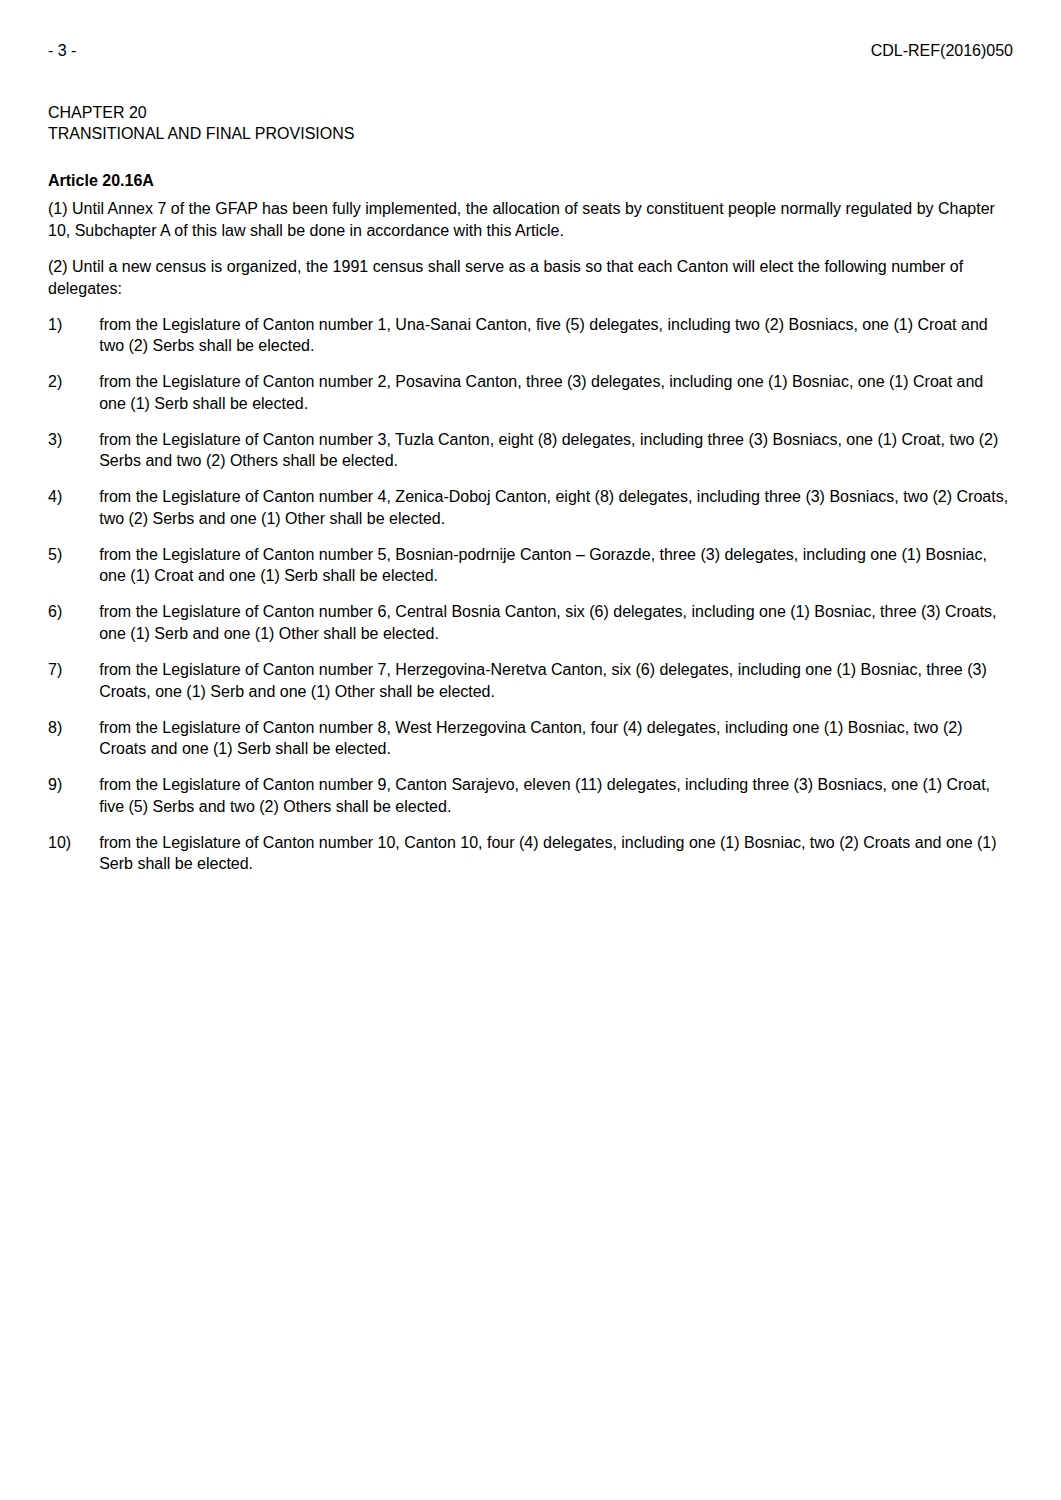- 3 - CDL-REF(2016)050
CHAPTER 20TRANSITIONAL AND FINAL PROVISIONS
Article 20.16A
(1) Until Annex 7 of the GFAP has been fully implemented, the allocation of seats by constituent people normally regulated by Chapter 10, Subchapter A of this law shall be done in accordance with this Article.
(2) Until a new census is organized, the 1991 census shall serve as a basis so that each Canton will elect the following number of delegates:
1) from the Legislature of Canton number 1, Una-Sanai Canton, five (5) delegates, including two (2) Bosniacs, one (1) Croat and two (2) Serbs shall be elected.
2) from the Legislature of Canton number 2, Posavina Canton, three (3) delegates, including one (1) Bosniac, one (1) Croat and one (1) Serb shall be elected.
3) from the Legislature of Canton number 3, Tuzla Canton, eight (8) delegates, including three (3) Bosniacs, one (1) Croat, two (2) Serbs and two (2) Others shall be elected.
4) from the Legislature of Canton number 4, Zenica-Doboj Canton, eight (8) delegates, including three (3) Bosniacs, two (2) Croats, two (2) Serbs and one (1) Other shall be elected.
5) from the Legislature of Canton number 5, Bosnian-podrnije Canton – Gorazde, three (3) delegates, including one (1) Bosniac, one (1) Croat and one (1) Serb shall be elected.
6) from the Legislature of Canton number 6, Central Bosnia Canton, six (6) delegates, including one (1) Bosniac, three (3) Croats, one (1) Serb and one (1) Other shall be elected.
7) from the Legislature of Canton number 7, Herzegovina-Neretva Canton, six (6) delegates, including one (1) Bosniac, three (3) Croats, one (1) Serb and one (1) Other shall be elected.
8) from the Legislature of Canton number 8, West Herzegovina Canton, four (4) delegates, including one (1) Bosniac, two (2) Croats and one (1) Serb shall be elected.
9) from the Legislature of Canton number 9, Canton Sarajevo, eleven (11) delegates, including three (3) Bosniacs, one (1) Croat, five (5) Serbs and two (2) Others shall be elected.
10) from the Legislature of Canton number 10, Canton 10, four (4) delegates, including one (1) Bosniac, two (2) Croats and one (1) Serb shall be elected.